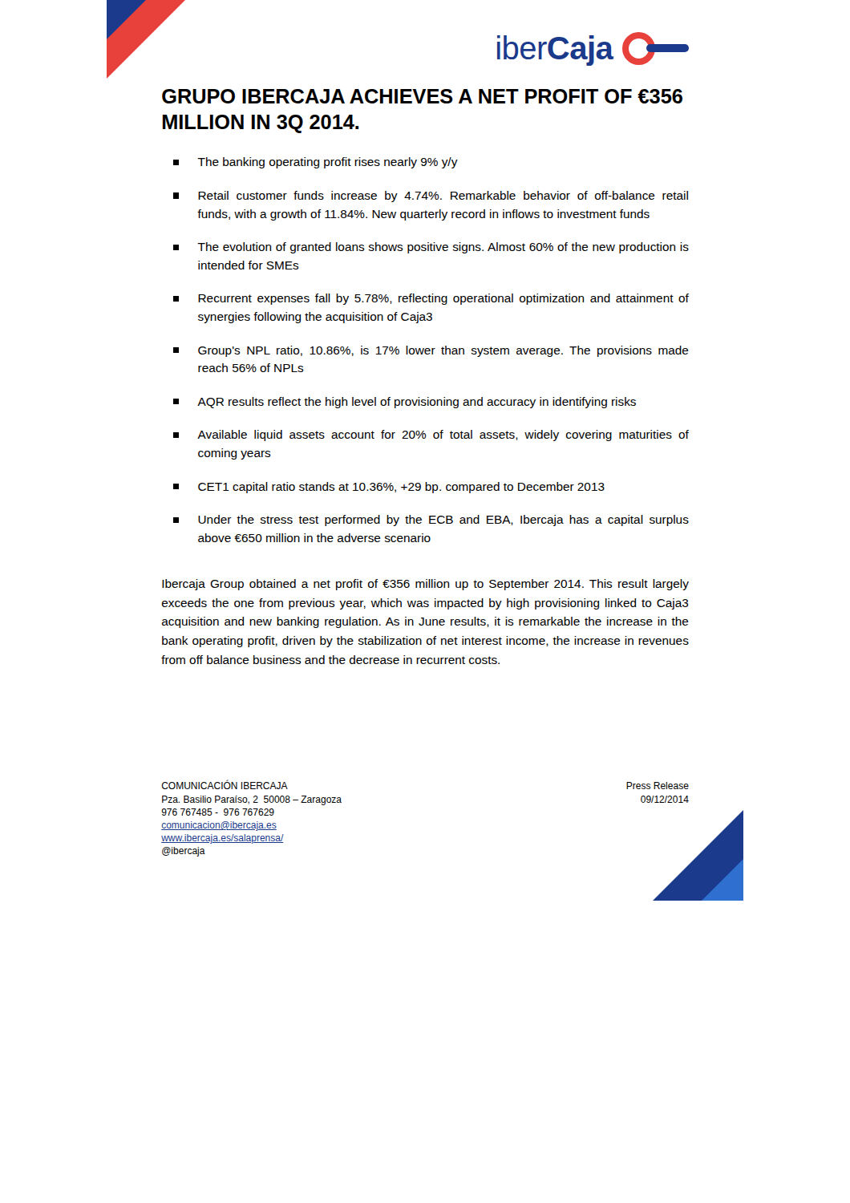iberCaja
GRUPO IBERCAJA ACHIEVES A NET PROFIT OF €356 MILLION IN 3Q 2014.
The banking operating profit rises nearly 9% y/y
Retail customer funds increase by 4.74%. Remarkable behavior of off-balance retail funds, with a growth of 11.84%. New quarterly record in inflows to investment funds
The evolution of granted loans shows positive signs. Almost 60% of the new production is intended for SMEs
Recurrent expenses fall by 5.78%, reflecting operational optimization and attainment of synergies following the acquisition of Caja3
Group's NPL ratio, 10.86%, is 17% lower than system average. The provisions made reach 56% of NPLs
AQR results reflect the high level of provisioning and accuracy in identifying risks
Available liquid assets account for 20% of total assets, widely covering maturities of coming years
CET1 capital ratio stands at 10.36%, +29 bp. compared to December 2013
Under the stress test performed by the ECB and EBA, Ibercaja has a capital surplus above €650 million in the adverse scenario
Ibercaja Group obtained a net profit of €356 million up to September 2014. This result largely exceeds the one from previous year, which was impacted by high provisioning linked to Caja3 acquisition and new banking regulation. As in June results, it is remarkable the increase in the bank operating profit, driven by the stabilization of net interest income, the increase in revenues from off balance business and the decrease in recurrent costs.
COMUNICACIÓN IBERCAJA
Pza. Basilio Paraíso, 2 50008 – Zaragoza
976 767485 - 976 767629
comunicacion@ibercaja.es
www.ibercaja.es/salaprensa/
@ibercaja
Press Release
09/12/2014